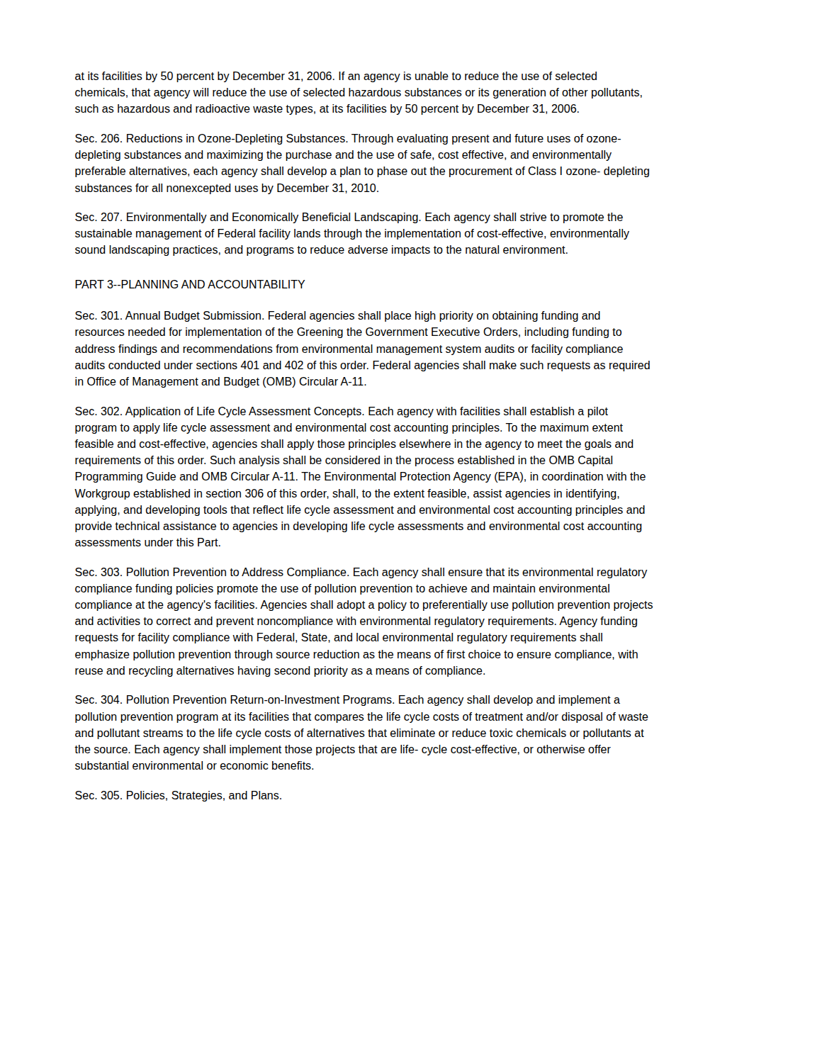at its facilities by 50 percent by December 31, 2006. If an agency is unable to reduce the use of selected chemicals, that agency will reduce the use of selected hazardous substances or its generation of other pollutants, such as hazardous and radioactive waste types, at its facilities by 50 percent by December 31, 2006.
Sec. 206. Reductions in Ozone-Depleting Substances. Through evaluating present and future uses of ozone- depleting substances and maximizing the purchase and the use of safe, cost effective, and environmentally preferable alternatives, each agency shall develop a plan to phase out the procurement of Class I ozone- depleting substances for all nonexcepted uses by December 31, 2010.
Sec. 207. Environmentally and Economically Beneficial Landscaping. Each agency shall strive to promote the sustainable management of Federal facility lands through the implementation of cost-effective, environmentally sound landscaping practices, and programs to reduce adverse impacts to the natural environment.
PART 3--PLANNING AND ACCOUNTABILITY
Sec. 301. Annual Budget Submission. Federal agencies shall place high priority on obtaining funding and resources needed for implementation of the Greening the Government Executive Orders, including funding to address findings and recommendations from environmental management system audits or facility compliance audits conducted under sections 401 and 402 of this order. Federal agencies shall make such requests as required in Office of Management and Budget (OMB) Circular A-11.
Sec. 302. Application of Life Cycle Assessment Concepts. Each agency with facilities shall establish a pilot program to apply life cycle assessment and environmental cost accounting principles. To the maximum extent feasible and cost-effective, agencies shall apply those principles elsewhere in the agency to meet the goals and requirements of this order. Such analysis shall be considered in the process established in the OMB Capital Programming Guide and OMB Circular A-11. The Environmental Protection Agency (EPA), in coordination with the Workgroup established in section 306 of this order, shall, to the extent feasible, assist agencies in identifying, applying, and developing tools that reflect life cycle assessment and environmental cost accounting principles and provide technical assistance to agencies in developing life cycle assessments and environmental cost accounting assessments under this Part.
Sec. 303. Pollution Prevention to Address Compliance. Each agency shall ensure that its environmental regulatory compliance funding policies promote the use of pollution prevention to achieve and maintain environmental compliance at the agency's facilities. Agencies shall adopt a policy to preferentially use pollution prevention projects and activities to correct and prevent noncompliance with environmental regulatory requirements. Agency funding requests for facility compliance with Federal, State, and local environmental regulatory requirements shall emphasize pollution prevention through source reduction as the means of first choice to ensure compliance, with reuse and recycling alternatives having second priority as a means of compliance.
Sec. 304. Pollution Prevention Return-on-Investment Programs. Each agency shall develop and implement a pollution prevention program at its facilities that compares the life cycle costs of treatment and/or disposal of waste and pollutant streams to the life cycle costs of alternatives that eliminate or reduce toxic chemicals or pollutants at the source. Each agency shall implement those projects that are life- cycle cost-effective, or otherwise offer substantial environmental or economic benefits.
Sec. 305. Policies, Strategies, and Plans.